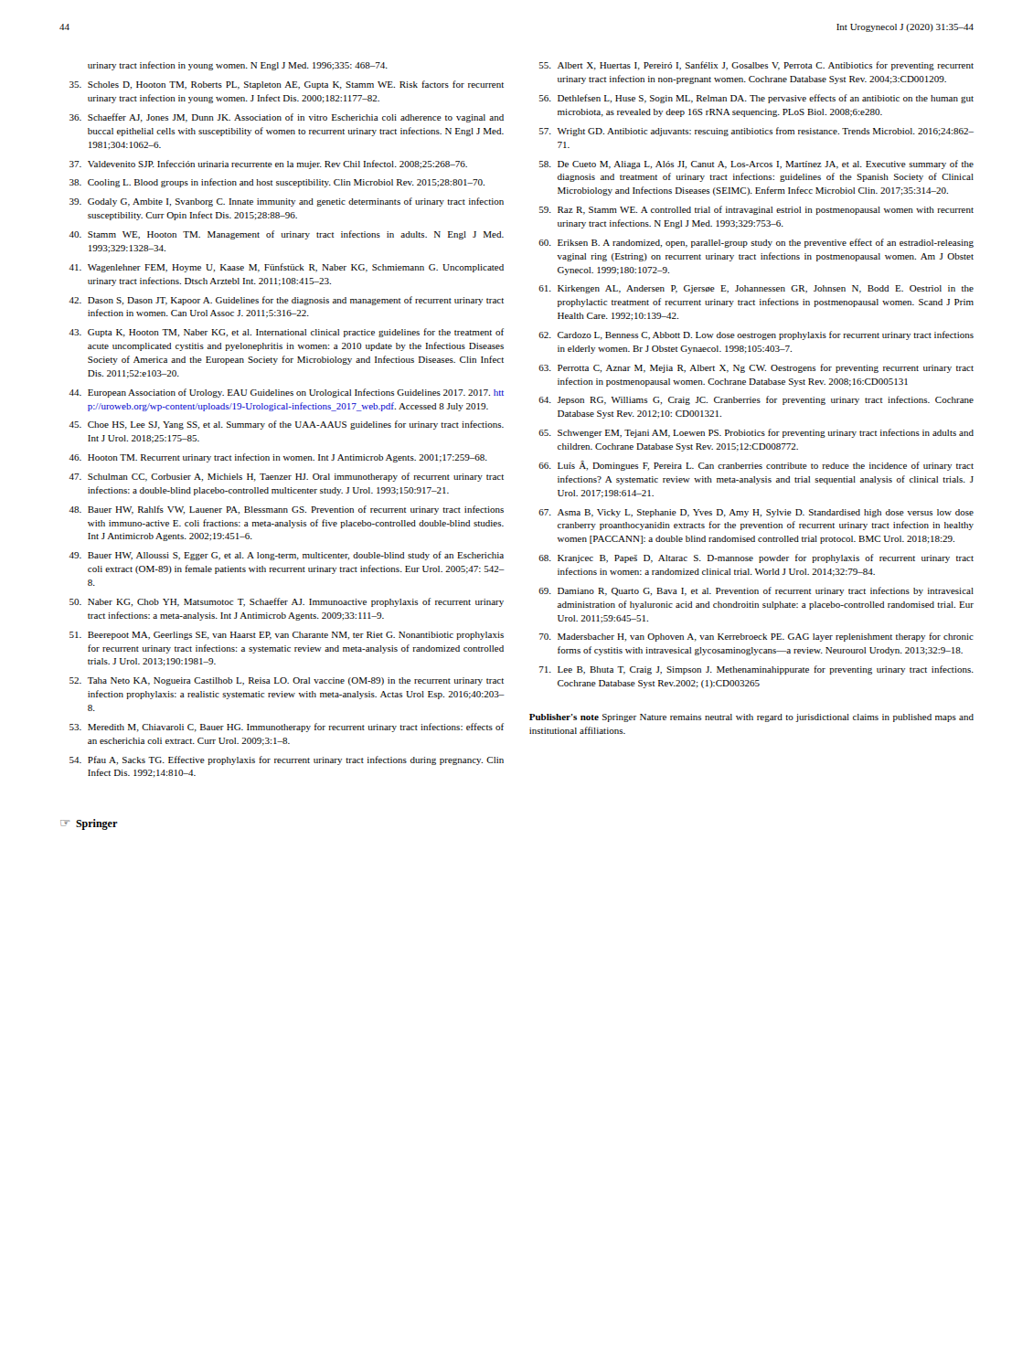44
Int Urogynecol J (2020) 31:35–44
urinary tract infection in young women. N Engl J Med. 1996;335: 468–74.
35. Scholes D, Hooton TM, Roberts PL, Stapleton AE, Gupta K, Stamm WE. Risk factors for recurrent urinary tract infection in young women. J Infect Dis. 2000;182:1177–82.
36. Schaeffer AJ, Jones JM, Dunn JK. Association of in vitro Escherichia coli adherence to vaginal and buccal epithelial cells with susceptibility of women to recurrent urinary tract infections. N Engl J Med. 1981;304:1062–6.
37. Valdevenito SJP. Infección urinaria recurrente en la mujer. Rev Chil Infectol. 2008;25:268–76.
38. Cooling L. Blood groups in infection and host susceptibility. Clin Microbiol Rev. 2015;28:801–70.
39. Godaly G, Ambite I, Svanborg C. Innate immunity and genetic determinants of urinary tract infection susceptibility. Curr Opin Infect Dis. 2015;28:88–96.
40. Stamm WE, Hooton TM. Management of urinary tract infections in adults. N Engl J Med. 1993;329:1328–34.
41. Wagenlehner FEM, Hoyme U, Kaase M, Fünfstück R, Naber KG, Schmiemann G. Uncomplicated urinary tract infections. Dtsch Arztebl Int. 2011;108:415–23.
42. Dason S, Dason JT, Kapoor A. Guidelines for the diagnosis and management of recurrent urinary tract infection in women. Can Urol Assoc J. 2011;5:316–22.
43. Gupta K, Hooton TM, Naber KG, et al. International clinical practice guidelines for the treatment of acute uncomplicated cystitis and pyelonephritis in women: a 2010 update by the Infectious Diseases Society of America and the European Society for Microbiology and Infectious Diseases. Clin Infect Dis. 2011;52:e103–20.
44. European Association of Urology. EAU Guidelines on Urological Infections Guidelines 2017. 2017. http://uroweb.org/wp-content/uploads/19-Urological-infections_2017_web.pdf. Accessed 8 July 2019.
45. Choe HS, Lee SJ, Yang SS, et al. Summary of the UAA-AAUS guidelines for urinary tract infections. Int J Urol. 2018;25:175–85.
46. Hooton TM. Recurrent urinary tract infection in women. Int J Antimicrob Agents. 2001;17:259–68.
47. Schulman CC, Corbusier A, Michiels H, Taenzer HJ. Oral immunotherapy of recurrent urinary tract infections: a double-blind placebo-controlled multicenter study. J Urol. 1993;150:917–21.
48. Bauer HW, Rahlfs VW, Lauener PA, Blessmann GS. Prevention of recurrent urinary tract infections with immuno-active E. coli fractions: a meta-analysis of five placebo-controlled double-blind studies. Int J Antimicrob Agents. 2002;19:451–6.
49. Bauer HW, Alloussi S, Egger G, et al. A long-term, multicenter, double-blind study of an Escherichia coli extract (OM-89) in female patients with recurrent urinary tract infections. Eur Urol. 2005;47: 542–8.
50. Naber KG, Chob YH, Matsumotoc T, Schaeffer AJ. Immunoactive prophylaxis of recurrent urinary tract infections: a meta-analysis. Int J Antimicrob Agents. 2009;33:111–9.
51. Beerepoot MA, Geerlings SE, van Haarst EP, van Charante NM, ter Riet G. Nonantibiotic prophylaxis for recurrent urinary tract infections: a systematic review and meta-analysis of randomized controlled trials. J Urol. 2013;190:1981–9.
52. Taha Neto KA, Nogueira Castilhob L, Reisa LO. Oral vaccine (OM-89) in the recurrent urinary tract infection prophylaxis: a realistic systematic review with meta-analysis. Actas Urol Esp. 2016;40:203–8.
53. Meredith M, Chiavaroli C, Bauer HG. Immunotherapy for recurrent urinary tract infections: effects of an escherichia coli extract. Curr Urol. 2009;3:1–8.
54. Pfau A, Sacks TG. Effective prophylaxis for recurrent urinary tract infections during pregnancy. Clin Infect Dis. 1992;14:810–4.
55. Albert X, Huertas I, Pereiró I, Sanfélix J, Gosalbes V, Perrota C. Antibiotics for preventing recurrent urinary tract infection in non-pregnant women. Cochrane Database Syst Rev. 2004;3:CD001209.
56. Dethlefsen L, Huse S, Sogin ML, Relman DA. The pervasive effects of an antibiotic on the human gut microbiota, as revealed by deep 16S rRNA sequencing. PLoS Biol. 2008;6:e280.
57. Wright GD. Antibiotic adjuvants: rescuing antibiotics from resistance. Trends Microbiol. 2016;24:862–71.
58. De Cueto M, Aliaga L, Alós JI, Canut A, Los-Arcos I, Martínez JA, et al. Executive summary of the diagnosis and treatment of urinary tract infections: guidelines of the Spanish Society of Clinical Microbiology and Infections Diseases (SEIMC). Enferm Infecc Microbiol Clin. 2017;35:314–20.
59. Raz R, Stamm WE. A controlled trial of intravaginal estriol in postmenopausal women with recurrent urinary tract infections. N Engl J Med. 1993;329:753–6.
60. Eriksen B. A randomized, open, parallel-group study on the preventive effect of an estradiol-releasing vaginal ring (Estring) on recurrent urinary tract infections in postmenopausal women. Am J Obstet Gynecol. 1999;180:1072–9.
61. Kirkengen AL, Andersen P, Gjersøe E, Johannessen GR, Johnsen N, Bodd E. Oestriol in the prophylactic treatment of recurrent urinary tract infections in postmenopausal women. Scand J Prim Health Care. 1992;10:139–42.
62. Cardozo L, Benness C, Abbott D. Low dose oestrogen prophylaxis for recurrent urinary tract infections in elderly women. Br J Obstet Gynaecol. 1998;105:403–7.
63. Perrotta C, Aznar M, Mejia R, Albert X, Ng CW. Oestrogens for preventing recurrent urinary tract infection in postmenopausal women. Cochrane Database Syst Rev. 2008;16:CD005131
64. Jepson RG, Williams G, Craig JC. Cranberries for preventing urinary tract infections. Cochrane Database Syst Rev. 2012;10: CD001321.
65. Schwenger EM, Tejani AM, Loewen PS. Probiotics for preventing urinary tract infections in adults and children. Cochrane Database Syst Rev. 2015;12:CD008772.
66. Luís Â, Domingues F, Pereira L. Can cranberries contribute to reduce the incidence of urinary tract infections? A systematic review with meta-analysis and trial sequential analysis of clinical trials. J Urol. 2017;198:614–21.
67. Asma B, Vicky L, Stephanie D, Yves D, Amy H, Sylvie D. Standardised high dose versus low dose cranberry proanthocyanidin extracts for the prevention of recurrent urinary tract infection in healthy women [PACCANN]: a double blind randomised controlled trial protocol. BMC Urol. 2018;18:29.
68. Kranjcec B, Papeš D, Altarac S. D-mannose powder for prophylaxis of recurrent urinary tract infections in women: a randomized clinical trial. World J Urol. 2014;32:79–84.
69. Damiano R, Quarto G, Bava I, et al. Prevention of recurrent urinary tract infections by intravesical administration of hyaluronic acid and chondroitin sulphate: a placebo-controlled randomised trial. Eur Urol. 2011;59:645–51.
70. Madersbacher H, van Ophoven A, van Kerrebroeck PE. GAG layer replenishment therapy for chronic forms of cystitis with intravesical glycosaminoglycans—a review. Neurourol Urodyn. 2013;32:9–18.
71. Lee B, Bhuta T, Craig J, Simpson J. Methenaminahippurate for preventing urinary tract infections. Cochrane Database Syst Rev.2002; (1):CD003265
Publisher's note Springer Nature remains neutral with regard to jurisdictional claims in published maps and institutional affiliations.
☞Springer